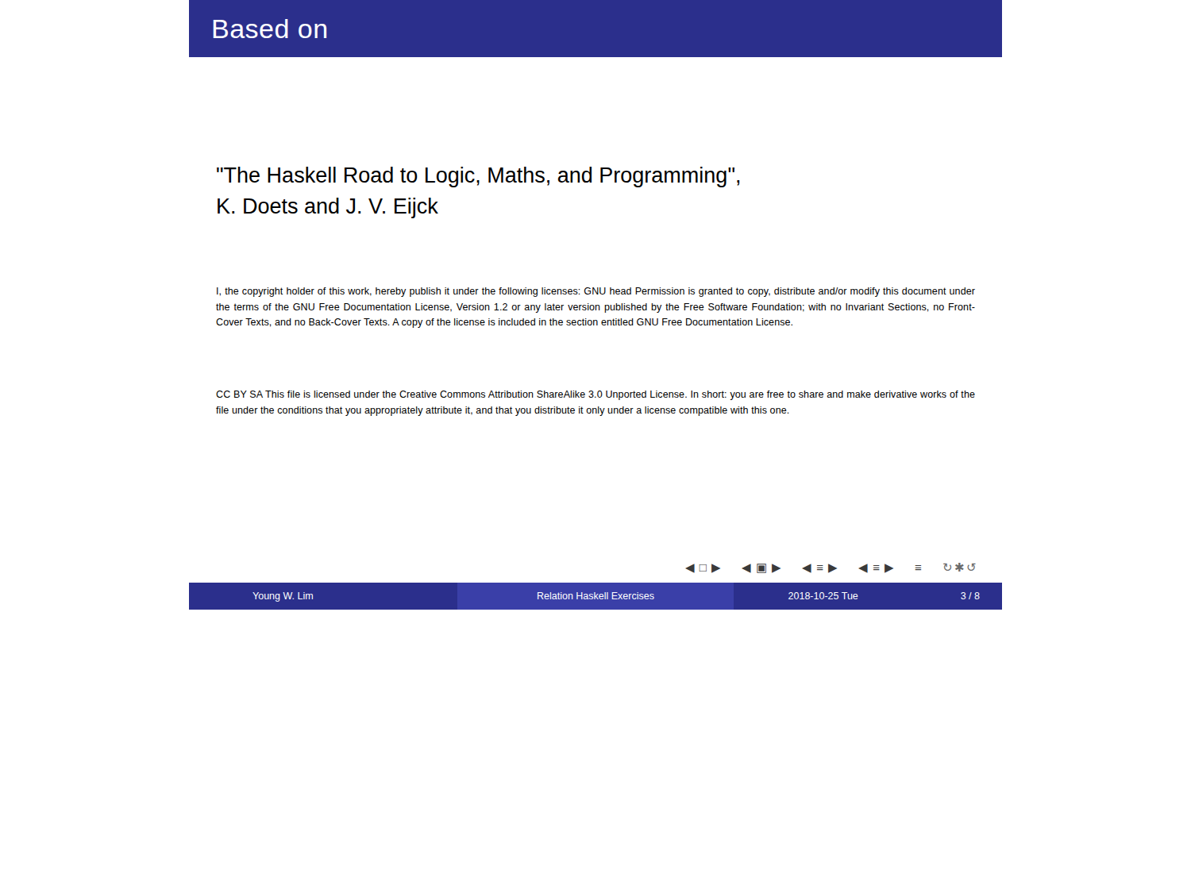Based on
"The Haskell Road to Logic, Maths, and Programming",
K. Doets and J. V. Eijck
I, the copyright holder of this work, hereby publish it under the following licenses: GNU head Permission is granted to copy, distribute and/or modify this document under the terms of the GNU Free Documentation License, Version 1.2 or any later version published by the Free Software Foundation; with no Invariant Sections, no Front-Cover Texts, and no Back-Cover Texts. A copy of the license is included in the section entitled GNU Free Documentation License.
CC BY SA This file is licensed under the Creative Commons Attribution ShareAlike 3.0 Unported License. In short: you are free to share and make derivative works of the file under the conditions that you appropriately attribute it, and that you distribute it only under a license compatible with this one.
◀□▶ ◀▣▶ ◀≡▶ ◀≡▶ ≡ ↻✱↺
Young W. Lim
Relation Haskell Exercises
2018-10-25 Tue
3 / 8